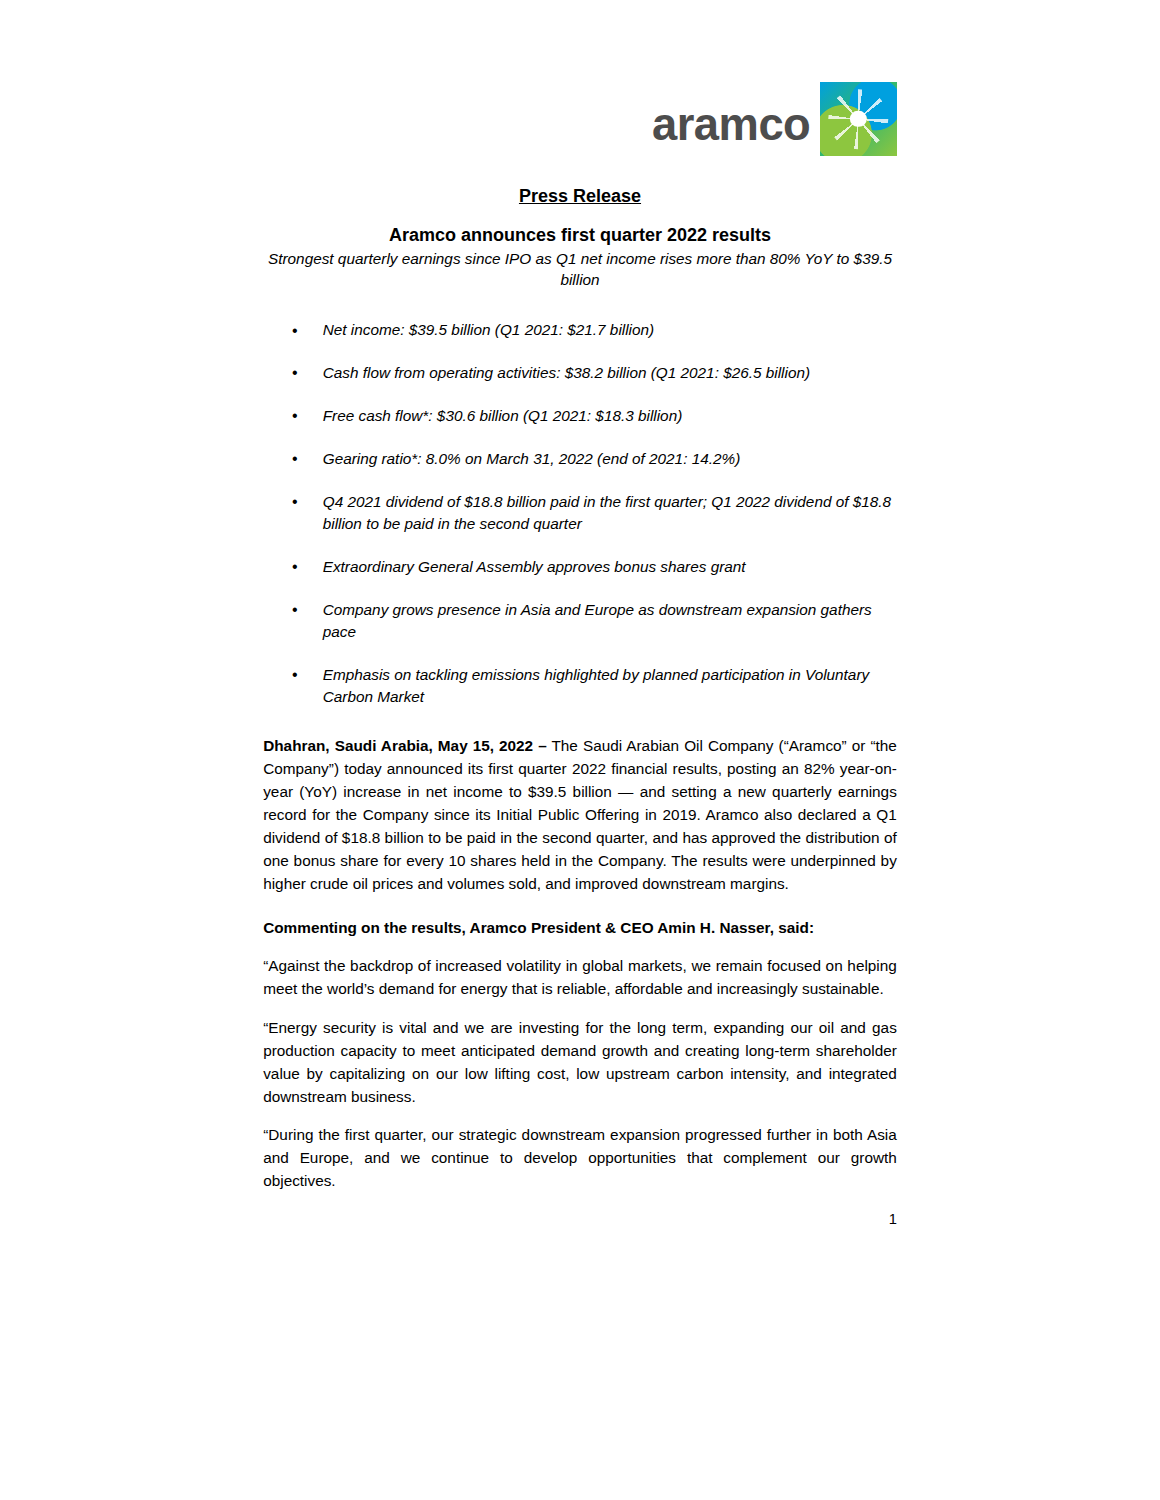aramco
Press Release
Aramco announces first quarter 2022 results
Strongest quarterly earnings since IPO as Q1 net income rises more than 80% YoY to $39.5 billion
Net income: $39.5 billion (Q1 2021: $21.7 billion)
Cash flow from operating activities: $38.2 billion (Q1 2021: $26.5 billion)
Free cash flow*: $30.6 billion (Q1 2021: $18.3 billion)
Gearing ratio*: 8.0% on March 31, 2022 (end of 2021: 14.2%)
Q4 2021 dividend of $18.8 billion paid in the first quarter; Q1 2022 dividend of $18.8 billion to be paid in the second quarter
Extraordinary General Assembly approves bonus shares grant
Company grows presence in Asia and Europe as downstream expansion gathers pace
Emphasis on tackling emissions highlighted by planned participation in Voluntary Carbon Market
Dhahran, Saudi Arabia, May 15, 2022 – The Saudi Arabian Oil Company (“Aramco” or “the Company”) today announced its first quarter 2022 financial results, posting an 82% year-on-year (YoY) increase in net income to $39.5 billion — and setting a new quarterly earnings record for the Company since its Initial Public Offering in 2019. Aramco also declared a Q1 dividend of $18.8 billion to be paid in the second quarter, and has approved the distribution of one bonus share for every 10 shares held in the Company. The results were underpinned by higher crude oil prices and volumes sold, and improved downstream margins.
Commenting on the results, Aramco President & CEO Amin H. Nasser, said:
“Against the backdrop of increased volatility in global markets, we remain focused on helping meet the world’s demand for energy that is reliable, affordable and increasingly sustainable.
“Energy security is vital and we are investing for the long term, expanding our oil and gas production capacity to meet anticipated demand growth and creating long-term shareholder value by capitalizing on our low lifting cost, low upstream carbon intensity, and integrated downstream business.
“During the first quarter, our strategic downstream expansion progressed further in both Asia and Europe, and we continue to develop opportunities that complement our growth objectives.
1